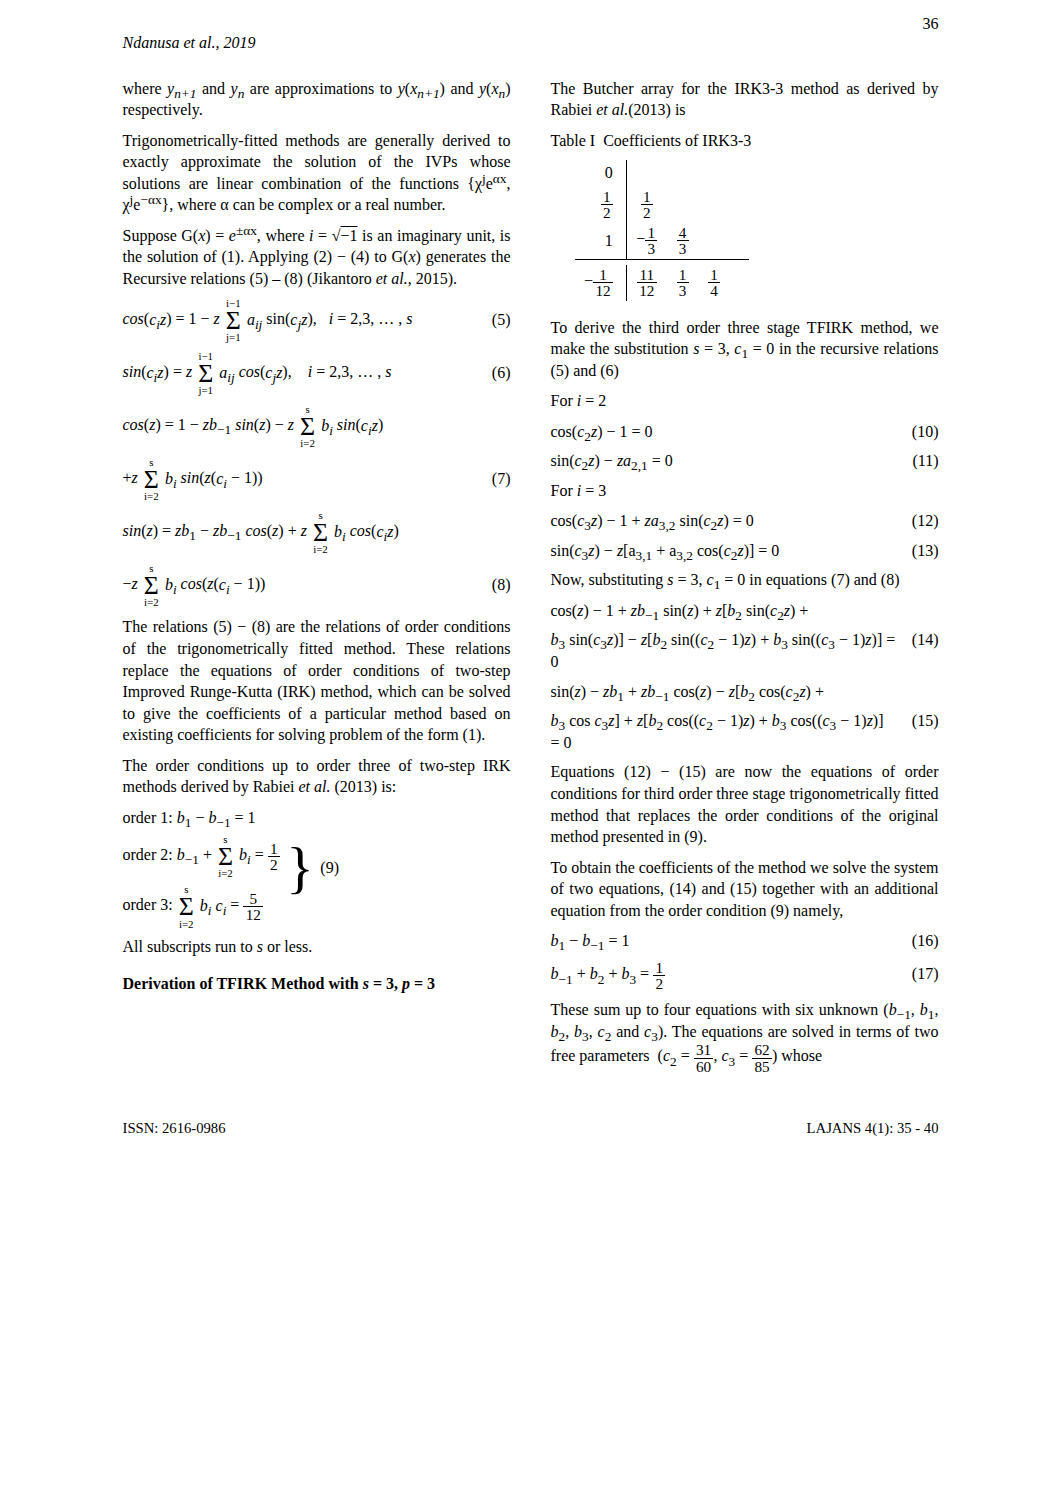36 Ndanusa et al., 2019
where yn+1 and yn are approximations to y(xn+1) and y(xn) respectively.
Trigonometrically-fitted methods are generally derived to exactly approximate the solution of the IVPs whose solutions are linear combination of the functions {χjeαx, χje−αx}, where α can be complex or a real number.
Suppose G(x) = e±αx, where i = √−1 is an imaginary unit, is the solution of (1). Applying (2) − (4) to G(x) generates the Recursive relations (5) – (8) (Jikantoro et al., 2015).
cos(ciz) = 1 − z i−1 Σj=1 aij sin(cjz), i = 2,3, … , s (5)
sin(ciz) = z i−1 Σj=1 aij cos(cjz), i = 2,3, … , s (6)
cos(z) = 1 − zb−1 sin(z) − z sΣi=2 bi sin(ciz)
+z sΣi=2 bi sin(z(ci − 1)) (7)
sin(z) = zb1 − zb−1 cos(z) + z sΣi=2 bi cos(ciz)
−z sΣi=2 bi cos(z(ci − 1)) (8)
The relations (5) − (8) are the relations of order conditions of the trigonometrically fitted method. These relations replace the equations of order conditions of two-step Improved Runge-Kutta (IRK) method, which can be solved to give the coefficients of a particular method based on existing coefficients for solving problem of the form (1).
The order conditions up to order three of two-step IRK methods derived by Rabiei et al. (2013) is:
order 1: b1 − b−1 = 1
order 2: b−1 + sΣi=2 bi = 12
order 3: sΣi=2 bi ci = 512
}
(9)
All subscripts run to s or less.
Derivation of TFIRK Method with s = 3, p = 3
The Butcher array for the IRK3-3 method as derived by Rabiei et al.(2013) is
Table I Coefficients of IRK3-3
| 0 | | | | |
| 1 2 | 1 2 | | | |
| 1 | − 1 3 | 4 3 | | |
| − 1 12 | 11 12 | 1 3 | 1 4 | |
To derive the third order three stage TFIRK method, we make the substitution s = 3, c1 = 0 in the recursive relations (5) and (6)
For i = 2
cos(c2z) − 1 = 0 (10)
sin(c2z) − za2,1 = 0 (11)
For i = 3
cos(c3z) − 1 + za3,2 sin(c2z) = 0 (12)
sin(c3z) − z[a3,1 + a3,2 cos(c2z)] = 0 (13)
Now, substituting s = 3, c1 = 0 in equations (7) and (8)
cos(z) − 1 + zb−1 sin(z) + z[b2 sin(c2z) +
b3 sin(c3z)] − z[b2 sin((c2 − 1)z) + b3 sin((c3 − 1)z)] = 0 (14)
sin(z) − zb1 + zb−1 cos(z) − z[b2 cos(c2z) +
b3 cos c3z] + z[b2 cos((c2 − 1)z) + b3 cos((c3 − 1)z)] = 0 (15)
Equations (12) − (15) are now the equations of order conditions for third order three stage trigonometrically fitted method that replaces the order conditions of the original method presented in (9).
To obtain the coefficients of the method we solve the system of two equations, (14) and (15) together with an additional equation from the order condition (9) namely,
b1 − b−1 = 1 (16)
b−1 + b2 + b3 = 12 (17)
These sum up to four equations with six unknown (b−1, b1, b2, b3, c2 and c3). The equations are solved in terms of two free parameters (c2 = 3160, c3 = 6285) whose
ISSN: 2616-0986 LAJANS 4(1): 35 - 40